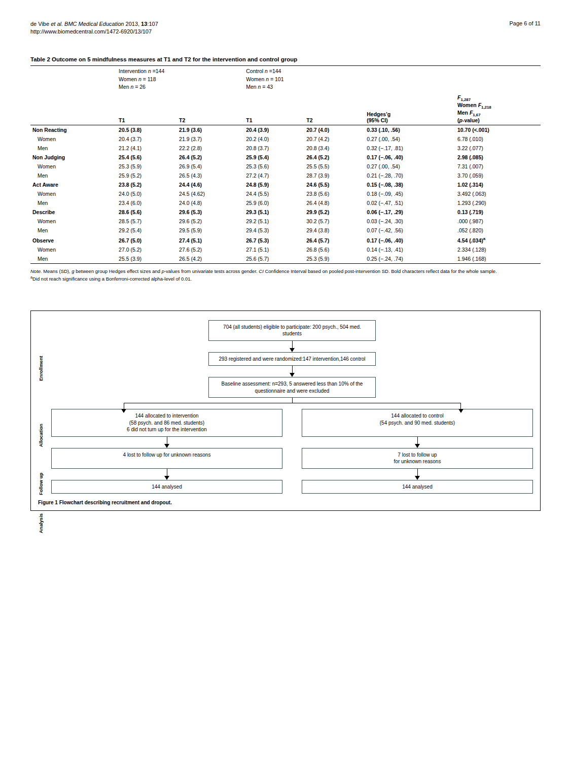de Vibe et al. BMC Medical Education 2013, 13:107
http://www.biomedcentral.com/1472-6920/13/107
Page 6 of 11
Table 2 Outcome on 5 mindfulness measures at T1 and T2 for the intervention and control group
| | Intervention n =144 Women n = 118 Men n = 26 | Control n =144 Women n = 101 Men n = 43 | | |
| --- | --- | --- | --- | --- |
| | T1 | T2 | T1 | T2 | Hedges'g (95% CI) | F 1,287 Women F 1,218 Men F 1,67 ( p -value) |
| Non Reacting | 20.5 (3.8) | 21.9 (3.6) | 20.4 (3.9) | 20.7 (4.0) | 0.33 (.10, .56) | 10.70 (<.001) |
| Women | 20.4 (3.7) | 21.9 (3.7) | 20.2 (4.0) | 20.7 (4.2) | 0.27 (.00, .54) | 6.78 (.010) |
| Men | 21.2 (4.1) | 22.2 (2.8) | 20.8 (3.7) | 20.8 (3.4) | 0.32 (−.17, .81) | 3.22 (.077) |
| Non Judging | 25.4 (5.6) | 26.4 (5.2) | 25.9 (5.4) | 26.4 (5.2) | 0.17 (−.06, .40) | 2.98 (.085) |
| Women | 25.3 (5.9) | 26.9 (5.4) | 25.3 (5.6) | 25.5 (5.5) | 0.27 (.00, .54) | 7.31 (.007) |
| Men | 25.9 (5.2) | 26.5 (4.3) | 27.2 (4.7) | 28.7 (3.9) | 0.21 (−.28, .70) | 3.70 (.059) |
| Act Aware | 23.8 (5.2) | 24.4 (4.6) | 24.8 (5.9) | 24.6 (5.5) | 0.15 (−.08, .38) | 1.02 (.314) |
| Women | 24.0 (5.0) | 24.5 (4.62) | 24.4 (5.5) | 23.8 (5.6) | 0.18 (−.09, .45) | 3.492 (.063) |
| Men | 23.4 (6.0) | 24.0 (4.8) | 25.9 (6.0) | 26.4 (4.8) | 0.02 (−.47, .51) | 1.293 (.290) |
| Describe | 28.6 (5.6) | 29.6 (5.3) | 29.3 (5.1) | 29.9 (5.2) | 0.06 (−.17, .29) | 0.13 (.719) |
| Women | 28.5 (5.7) | 29.6 (5.2) | 29.2 (5.1) | 30.2 (5.7) | 0.03 (−.24, .30) | .000 (.987) |
| Men | 29.2 (5.4) | 29.5 (5.9) | 29.4 (5.3) | 29.4 (3.8) | 0.07 (−.42, .56) | .052 (.820) |
| Observe | 26.7 (5.0) | 27.4 (5.1) | 26.7 (5.3) | 26.4 (5.7) | 0.17 (−.06, .40) | 4.54 (.034) a |
| Women | 27.0 (5.2) | 27.6 (5.2) | 27.1 (5.1) | 26.8 (5.6) | 0.14 (−.13, .41) | 2.334 (.128) |
| Men | 25.5 (3.9) | 26.5 (4.2) | 25.6 (5.7) | 25.3 (5.9) | 0.25 (−.24, .74) | 1.946 (.168) |
Note. Means (SD), g between group Hedges effect sizes and p-values from univariate tests across gender. CI Confidence Interval based on pooled post-intervention SD. Bold characters reflect data for the whole sample.
aDid not reach significance using a Bonferroni-corrected alpha-level of 0.01.
Enrollment Allocation Follow up Analysis
704 (all students) eligible to participate: 200 psych., 504 med. students
293 registered and were randomized:147 intervention,146 control
Baseline assessment: n=293, 5 answered less than 10% of the questionnaire and were excluded
144 allocated to intervention
(58 psych. and 86 med. students)
6 did not turn up for the intervention
144 allocated to control
(54 psych. and 90 med. students)
4 lost to follow up for unknown reasons
7 lost to follow up
for unknown reasons
144 analysed
144 analysed
Figure 1 Flowchart describing recruitment and dropout.